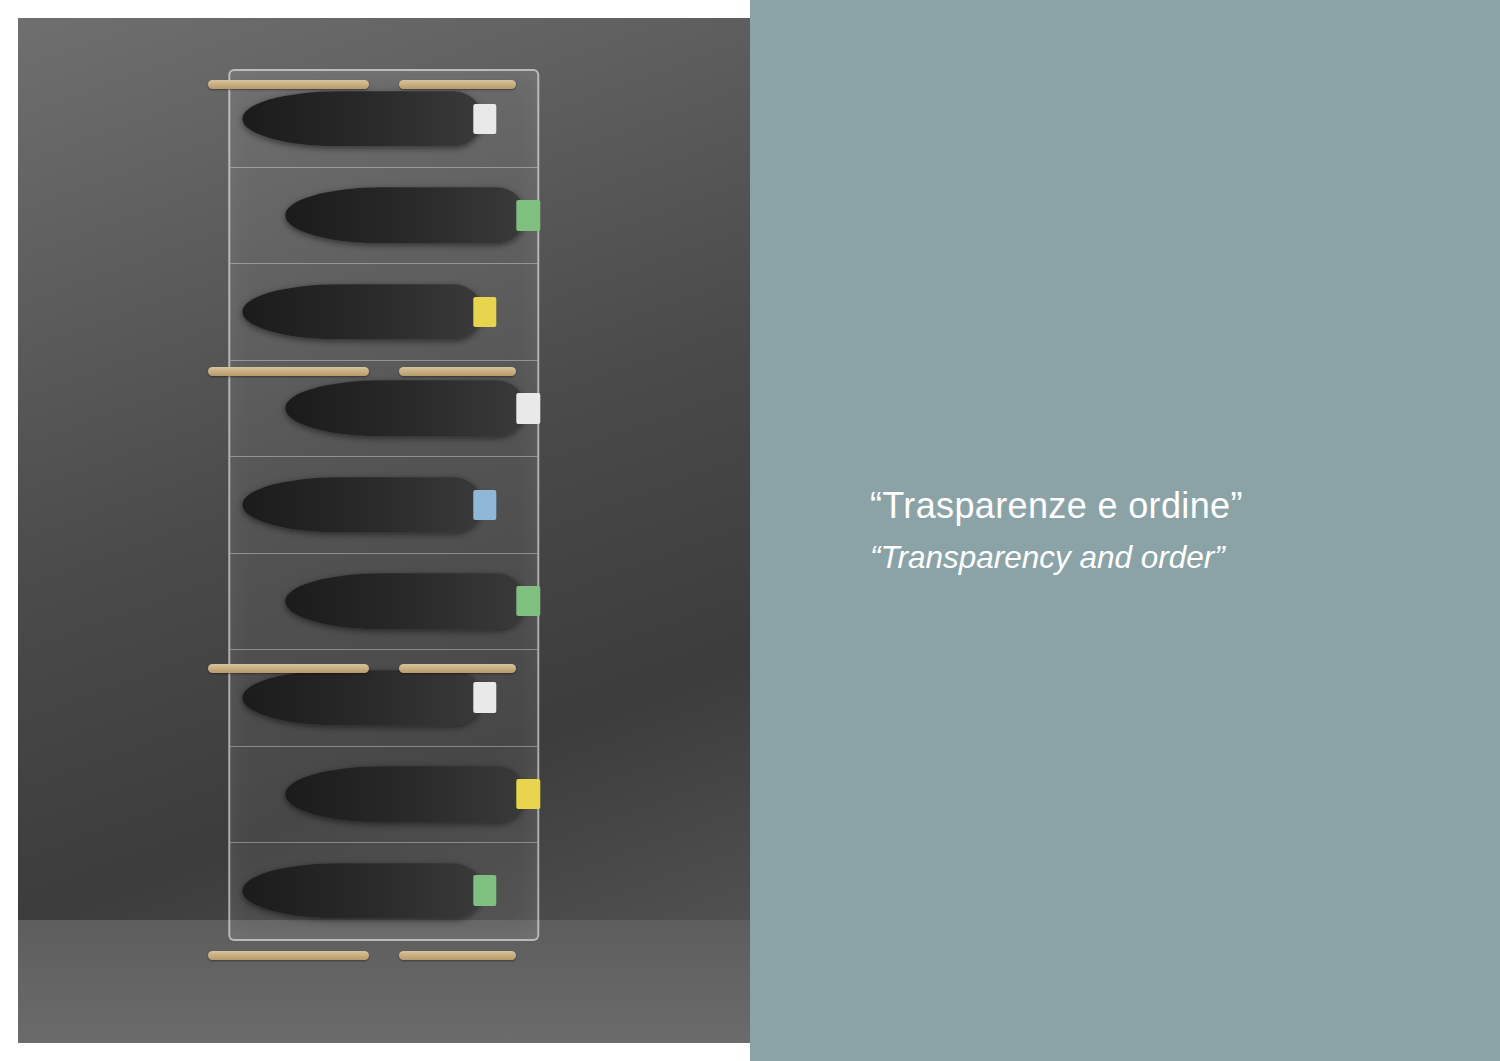“Trasparenze e ordine”
“Transparency and order”